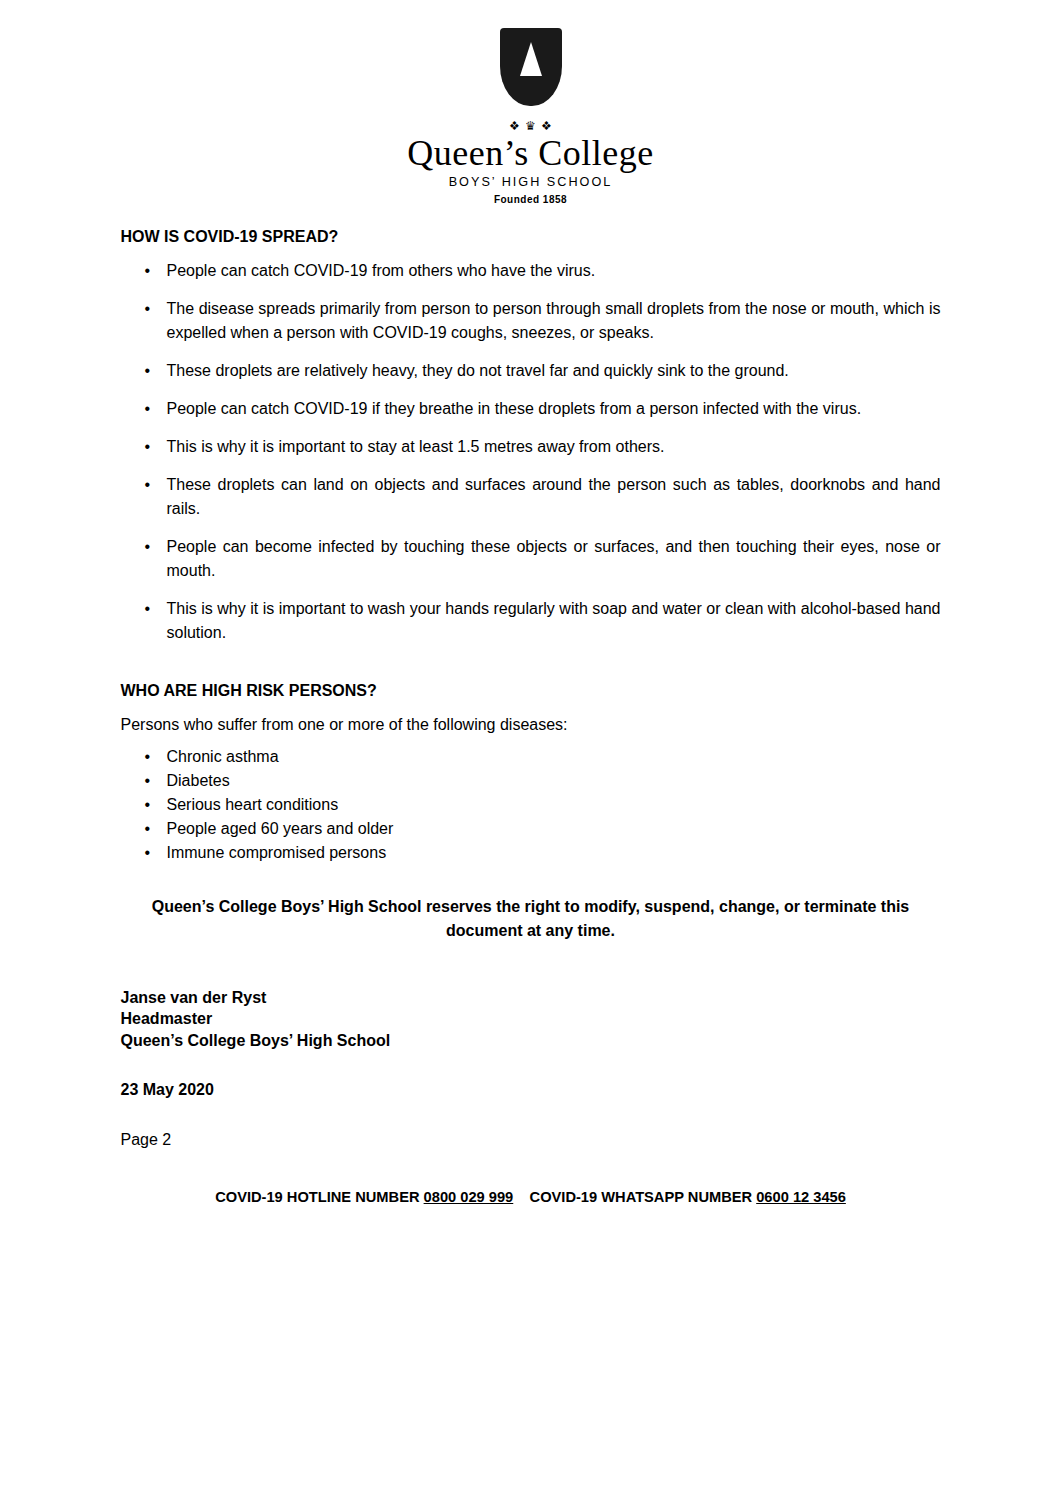❖ ♛ ❖
Queen’s College
BOYS’ HIGH SCHOOL
Founded 1858
HOW IS COVID-19 SPREAD?
People can catch COVID-19 from others who have the virus.
The disease spreads primarily from person to person through small droplets from the nose or mouth, which is expelled when a person with COVID-19 coughs, sneezes, or speaks.
These droplets are relatively heavy, they do not travel far and quickly sink to the ground.
People can catch COVID-19 if they breathe in these droplets from a person infected with the virus.
This is why it is important to stay at least 1.5 metres away from others.
These droplets can land on objects and surfaces around the person such as tables, doorknobs and hand rails.
People can become infected by touching these objects or surfaces, and then touching their eyes, nose or mouth.
This is why it is important to wash your hands regularly with soap and water or clean with alcohol-based hand solution.
WHO ARE HIGH RISK PERSONS?
Persons who suffer from one or more of the following diseases:
Chronic asthma
Diabetes
Serious heart conditions
People aged 60 years and older
Immune compromised persons
Queen’s College Boys’ High School reserves the right to modify, suspend, change, or terminate this document at any time.
Janse van der Ryst
Headmaster
Queen’s College Boys’ High School
23 May 2020
Page 2
COVID-19 HOTLINE NUMBER 0800 029 999 COVID-19 WHATSAPP NUMBER 0600 12 3456